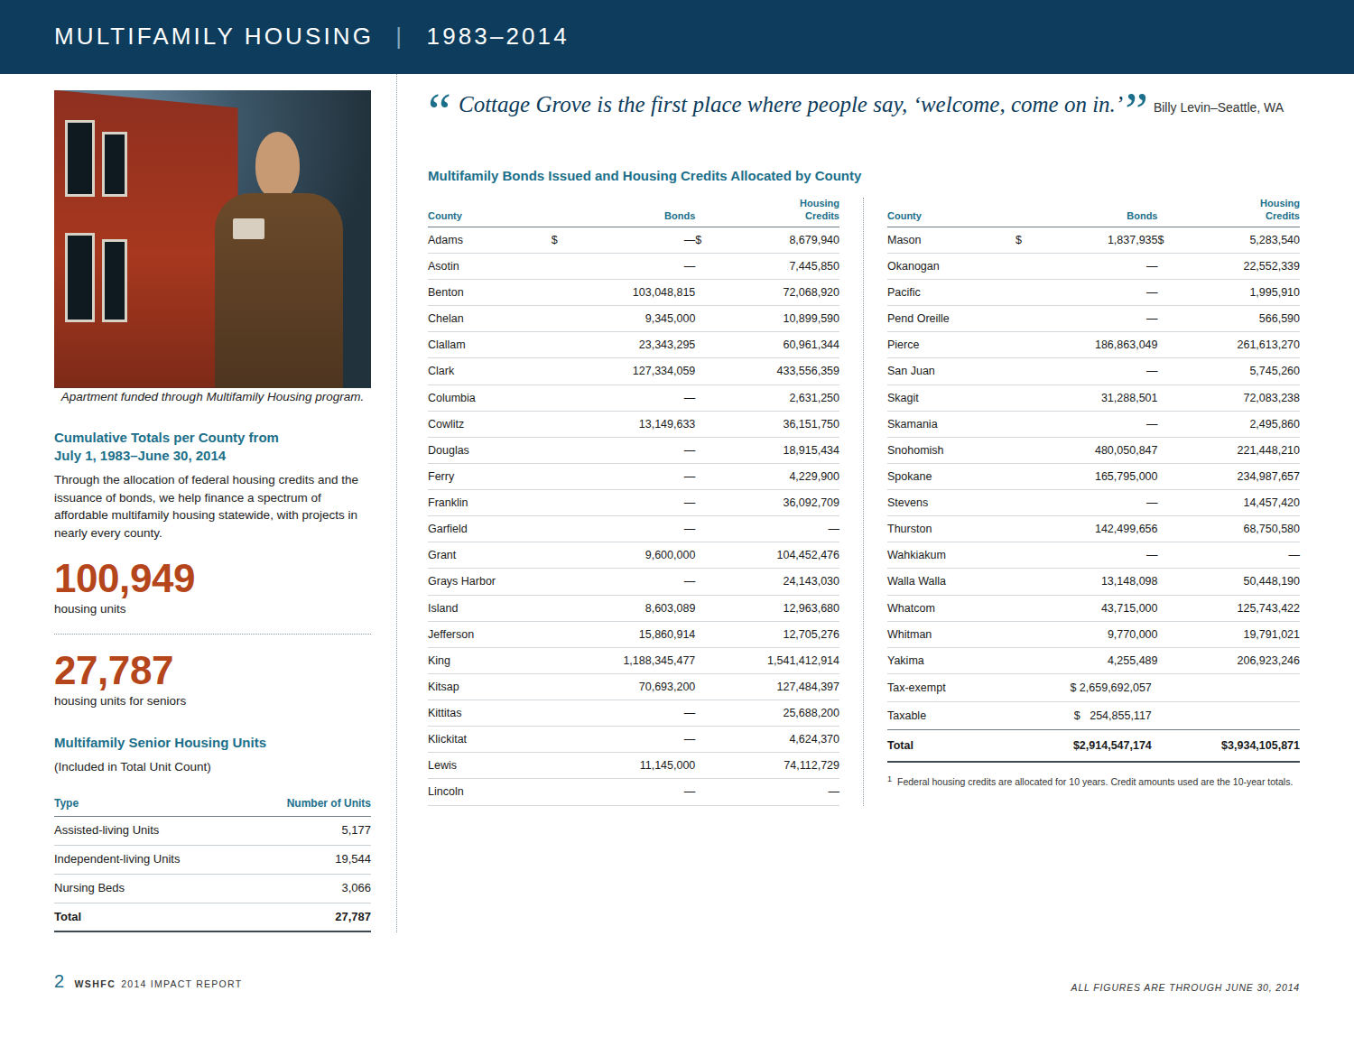MULTIFAMILY HOUSING | 1983–2014
Apartment funded through Multifamily Housing program.
Cumulative Totals per County from
July 1, 1983–June 30, 2014
Through the allocation of federal housing credits and the issuance of bonds, we help finance a spectrum of affordable multifamily housing statewide, with projects in nearly every county.
100,949
housing units
27,787
housing units for seniors
Multifamily Senior Housing Units
(Included in Total Unit Count)
| Type | Number of Units |
| --- | --- |
| Assisted-living Units | 5,177 |
| Independent-living Units | 19,544 |
| Nursing Beds | 3,066 |
| Total | 27,787 |
“Cottage Grove is the first place where people say, ‘welcome, come on in.’”Billy Levin–Seattle, WA
Multifamily Bonds Issued and Housing Credits Allocated by County
| County | Bonds | Housing Credits |
| --- | --- | --- |
| Adams | $ | — | $ | 8,679,940 |
| Asotin | | — | | 7,445,850 |
| Benton | | 103,048,815 | | 72,068,920 |
| Chelan | | 9,345,000 | | 10,899,590 |
| Clallam | | 23,343,295 | | 60,961,344 |
| Clark | | 127,334,059 | | 433,556,359 |
| Columbia | | — | | 2,631,250 |
| Cowlitz | | 13,149,633 | | 36,151,750 |
| Douglas | | — | | 18,915,434 |
| Ferry | | — | | 4,229,900 |
| Franklin | | — | | 36,092,709 |
| Garfield | | — | | — |
| Grant | | 9,600,000 | | 104,452,476 |
| Grays Harbor | | — | | 24,143,030 |
| Island | | 8,603,089 | | 12,963,680 |
| Jefferson | | 15,860,914 | | 12,705,276 |
| King | | 1,188,345,477 | | 1,541,412,914 |
| Kitsap | | 70,693,200 | | 127,484,397 |
| Kittitas | | — | | 25,688,200 |
| Klickitat | | — | | 4,624,370 |
| Lewis | | 11,145,000 | | 74,112,729 |
| Lincoln | | — | | — |
| County | Bonds | Housing Credits |
| --- | --- | --- |
| Mason | $ | 1,837,935 | $ | 5,283,540 |
| Okanogan | | — | | 22,552,339 |
| Pacific | | — | | 1,995,910 |
| Pend Oreille | | — | | 566,590 |
| Pierce | | 186,863,049 | | 261,613,270 |
| San Juan | | — | | 5,745,260 |
| Skagit | | 31,288,501 | | 72,083,238 |
| Skamania | | — | | 2,495,860 |
| Snohomish | | 480,050,847 | | 221,448,210 |
| Spokane | | 165,795,000 | | 234,987,657 |
| Stevens | | — | | 14,457,420 |
| Thurston | | 142,499,656 | | 68,750,580 |
| Wahkiakum | | — | | — |
| Walla Walla | | 13,148,098 | | 50,448,190 |
| Whatcom | | 43,715,000 | | 125,743,422 |
| Whitman | | 9,770,000 | | 19,791,021 |
| Yakima | | 4,255,489 | | 206,923,246 |
| Tax-exempt | $ 2,659,692,057 | |
| Taxable | $ 254,855,117 | |
| Total | $2,914,547,174 | $3,934,105,871 |
1 Federal housing credits are allocated for 10 years. Credit amounts used are the 10-year totals.
2 WSHFC 2014 IMPACT REPORT
ALL FIGURES ARE THROUGH JUNE 30, 2014